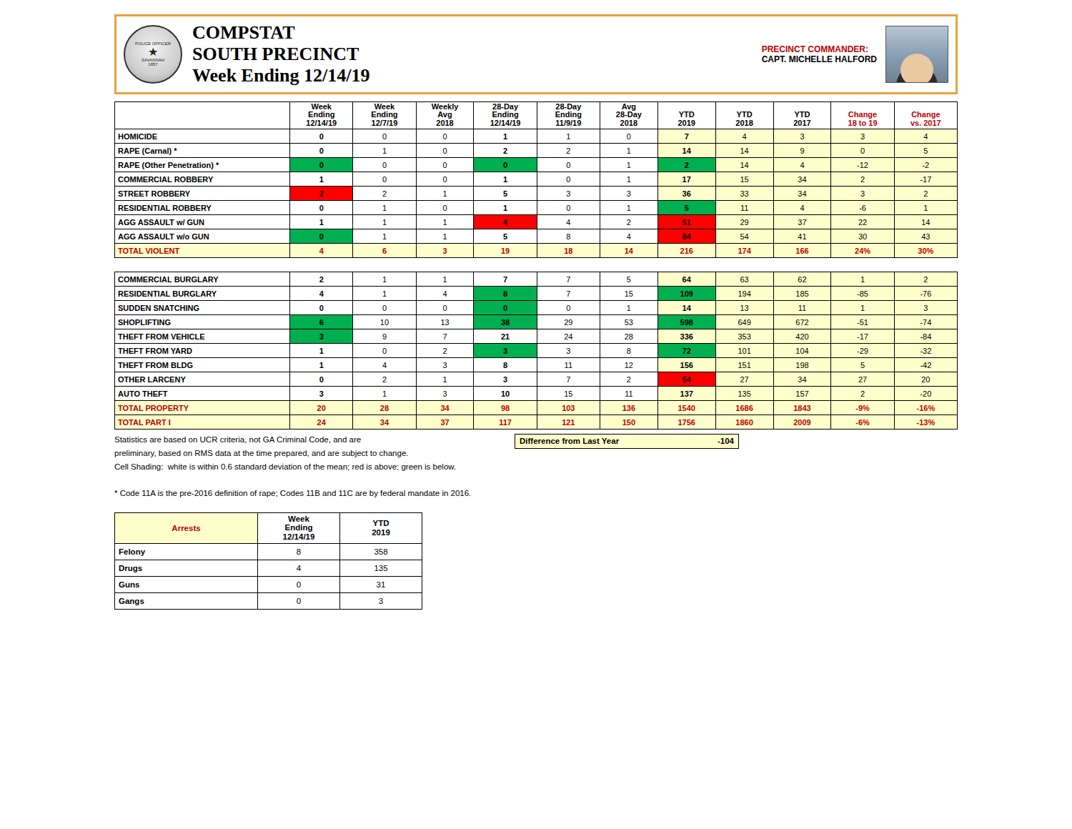POLICE OFFICER
★
SAVANNAH
1857
COMPSTAT
SOUTH PRECINCT
Week Ending 12/14/19
PRECINCT COMMANDER:
CAPT. MICHELLE HALFORD
| | Week Ending 12/14/19 | Week Ending 12/7/19 | Weekly Avg 2018 | 28-Day Ending 12/14/19 | 28-Day Ending 11/9/19 | Avg 28-Day 2018 | YTD 2019 | YTD 2018 | YTD 2017 | Change 18 to 19 | Change vs. 2017 |
| --- | --- | --- | --- | --- | --- | --- | --- | --- | --- | --- | --- |
| HOMICIDE | 0 | 0 | 0 | 1 | 1 | 0 | 7 | 4 | 3 | 3 | 4 |
| RAPE (Carnal) * | 0 | 1 | 0 | 2 | 2 | 1 | 14 | 14 | 9 | 0 | 5 |
| RAPE (Other Penetration) * | 0 | 0 | 0 | 0 | 0 | 1 | 2 | 14 | 4 | -12 | -2 |
| COMMERCIAL ROBBERY | 1 | 0 | 0 | 1 | 0 | 1 | 17 | 15 | 34 | 2 | -17 |
| STREET ROBBERY | 2 | 2 | 1 | 5 | 3 | 3 | 36 | 33 | 34 | 3 | 2 |
| RESIDENTIAL ROBBERY | 0 | 1 | 0 | 1 | 0 | 1 | 5 | 11 | 4 | -6 | 1 |
| AGG ASSAULT w/ GUN | 1 | 1 | 1 | 4 | 4 | 2 | 51 | 29 | 37 | 22 | 14 |
| AGG ASSAULT w/o GUN | 0 | 1 | 1 | 5 | 8 | 4 | 84 | 54 | 41 | 30 | 43 |
| TOTAL VIOLENT | 4 | 6 | 3 | 19 | 18 | 14 | 216 | 174 | 166 | 24% | 30% |
| COMMERCIAL BURGLARY | 2 | 1 | 1 | 7 | 7 | 5 | 64 | 63 | 62 | 1 | 2 |
| RESIDENTIAL BURGLARY | 4 | 1 | 4 | 8 | 7 | 15 | 109 | 194 | 185 | -85 | -76 |
| SUDDEN SNATCHING | 0 | 0 | 0 | 0 | 0 | 1 | 14 | 13 | 11 | 1 | 3 |
| SHOPLIFTING | 6 | 10 | 13 | 38 | 29 | 53 | 598 | 649 | 672 | -51 | -74 |
| THEFT FROM VEHICLE | 3 | 9 | 7 | 21 | 24 | 28 | 336 | 353 | 420 | -17 | -84 |
| THEFT FROM YARD | 1 | 0 | 2 | 3 | 3 | 8 | 72 | 101 | 104 | -29 | -32 |
| THEFT FROM BLDG | 1 | 4 | 3 | 8 | 11 | 12 | 156 | 151 | 198 | 5 | -42 |
| OTHER LARCENY | 0 | 2 | 1 | 3 | 7 | 2 | 54 | 27 | 34 | 27 | 20 |
| AUTO THEFT | 3 | 1 | 3 | 10 | 15 | 11 | 137 | 135 | 157 | 2 | -20 |
| TOTAL PROPERTY | 20 | 28 | 34 | 98 | 103 | 136 | 1540 | 1686 | 1843 | -9% | -16% |
| TOTAL PART I | 24 | 34 | 37 | 117 | 121 | 150 | 1756 | 1860 | 2009 | -6% | -13% |
Difference from Last Year-104
Statistics are based on UCR criteria, not GA Criminal Code, and are
preliminary, based on RMS data at the time prepared, and are subject to change.
Cell Shading: white is within 0.6 standard deviation of the mean; red is above; green is below.
* Code 11A is the pre-2016 definition of rape; Codes 11B and 11C are by federal mandate in 2016.
| Arrests | Week Ending 12/14/19 | YTD 2019 |
| --- | --- | --- |
| Felony | 8 | 358 |
| Drugs | 4 | 135 |
| Guns | 0 | 31 |
| Gangs | 0 | 3 |